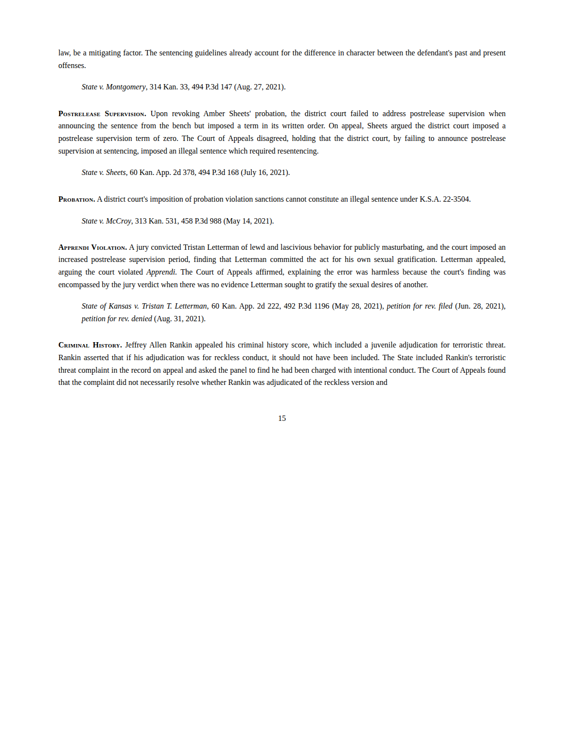law, be a mitigating factor. The sentencing guidelines already account for the difference in character between the defendant's past and present offenses.
State v. Montgomery, 314 Kan. 33, 494 P.3d 147 (Aug. 27, 2021).
Postrelease Supervision. Upon revoking Amber Sheets' probation, the district court failed to address postrelease supervision when announcing the sentence from the bench but imposed a term in its written order. On appeal, Sheets argued the district court imposed a postrelease supervision term of zero. The Court of Appeals disagreed, holding that the district court, by failing to announce postrelease supervision at sentencing, imposed an illegal sentence which required resentencing.
State v. Sheets, 60 Kan. App. 2d 378, 494 P.3d 168 (July 16, 2021).
Probation. A district court's imposition of probation violation sanctions cannot constitute an illegal sentence under K.S.A. 22-3504.
State v. McCroy, 313 Kan. 531, 458 P.3d 988 (May 14, 2021).
Apprendi Violation. A jury convicted Tristan Letterman of lewd and lascivious behavior for publicly masturbating, and the court imposed an increased postrelease supervision period, finding that Letterman committed the act for his own sexual gratification. Letterman appealed, arguing the court violated Apprendi. The Court of Appeals affirmed, explaining the error was harmless because the court's finding was encompassed by the jury verdict when there was no evidence Letterman sought to gratify the sexual desires of another.
State of Kansas v. Tristan T. Letterman, 60 Kan. App. 2d 222, 492 P.3d 1196 (May 28, 2021), petition for rev. filed (Jun. 28, 2021), petition for rev. denied (Aug. 31, 2021).
Criminal History. Jeffrey Allen Rankin appealed his criminal history score, which included a juvenile adjudication for terroristic threat. Rankin asserted that if his adjudication was for reckless conduct, it should not have been included. The State included Rankin's terroristic threat complaint in the record on appeal and asked the panel to find he had been charged with intentional conduct. The Court of Appeals found that the complaint did not necessarily resolve whether Rankin was adjudicated of the reckless version and
15